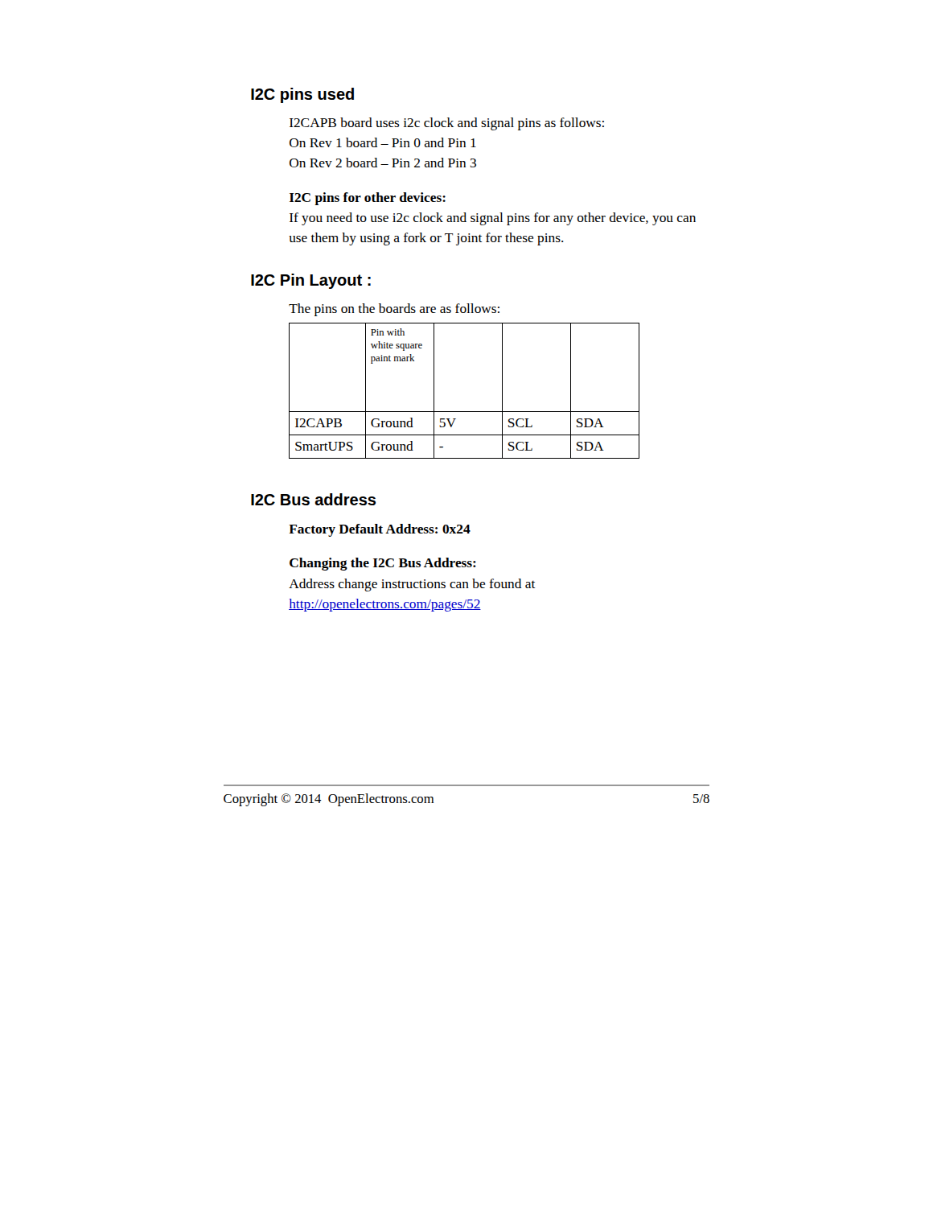I2C pins used
I2CAPB board uses i2c clock and signal pins as follows:
On Rev 1 board – Pin 0 and Pin 1
On Rev 2 board – Pin 2 and Pin 3
I2C pins for other devices:
If you need to use i2c clock and signal pins for any other device, you can use them by using a fork or T joint for these pins.
I2C Pin Layout :
The pins on the boards are as follows:
| | Pin with white square paint mark | | | |
| I2CAPB | Ground | 5V | SCL | SDA |
| SmartUPS | Ground | - | SCL | SDA |
I2C Bus address
Factory Default Address: 0x24
Changing the I2C Bus Address:
Address change instructions can be found at
http://openelectrons.com/pages/52
Copyright © 2014 OpenElectrons.com 5/8